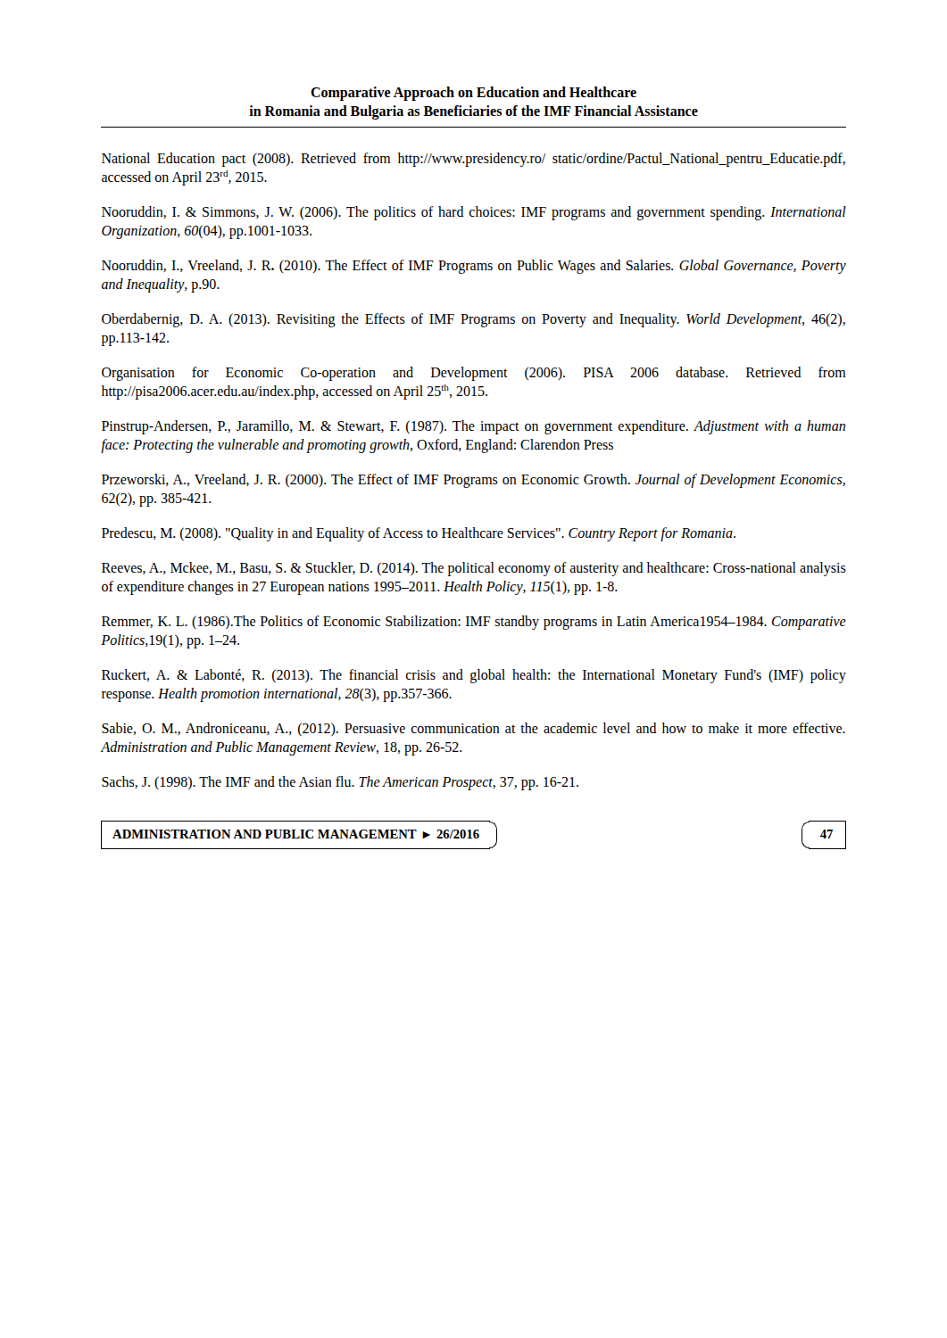Comparative Approach on Education and Healthcare in Romania and Bulgaria as Beneficiaries of the IMF Financial Assistance
National Education pact (2008). Retrieved from http://www.presidency.ro/ static/ordine/Pactul_National_pentru_Educatie.pdf, accessed on April 23rd, 2015.
Nooruddin, I. & Simmons, J. W. (2006). The politics of hard choices: IMF programs and government spending. International Organization, 60(04), pp.1001-1033.
Nooruddin, I., Vreeland, J. R. (2010). The Effect of IMF Programs on Public Wages and Salaries. Global Governance, Poverty and Inequality, p.90.
Oberdabernig, D. A. (2013). Revisiting the Effects of IMF Programs on Poverty and Inequality. World Development, 46(2), pp.113-142.
Organisation for Economic Co-operation and Development (2006). PISA 2006 database. Retrieved from http://pisa2006.acer.edu.au/index.php, accessed on April 25th, 2015.
Pinstrup-Andersen, P., Jaramillo, M. & Stewart, F. (1987). The impact on government expenditure. Adjustment with a human face: Protecting the vulnerable and promoting growth, Oxford, England: Clarendon Press
Przeworski, A., Vreeland, J. R. (2000). The Effect of IMF Programs on Economic Growth. Journal of Development Economics, 62(2), pp. 385-421.
Predescu, M. (2008). "Quality in and Equality of Access to Healthcare Services". Country Report for Romania.
Reeves, A., Mckee, M., Basu, S. & Stuckler, D. (2014). The political economy of austerity and healthcare: Cross-national analysis of expenditure changes in 27 European nations 1995–2011. Health Policy, 115(1), pp. 1-8.
Remmer, K. L. (1986).The Politics of Economic Stabilization: IMF standby programs in Latin America1954–1984. Comparative Politics, 19(1), pp. 1–24.
Ruckert, A. & Labonté, R. (2013). The financial crisis and global health: the International Monetary Fund's (IMF) policy response. Health promotion international, 28(3), pp.357-366.
Sabie, O. M., Androniceanu, A., (2012). Persuasive communication at the academic level and how to make it more effective. Administration and Public Management Review, 18, pp. 26-52.
Sachs, J. (1998). The IMF and the Asian flu. The American Prospect, 37, pp. 16-21.
ADMINISTRATION AND PUBLIC MANAGEMENT ▸ 26/2016
47